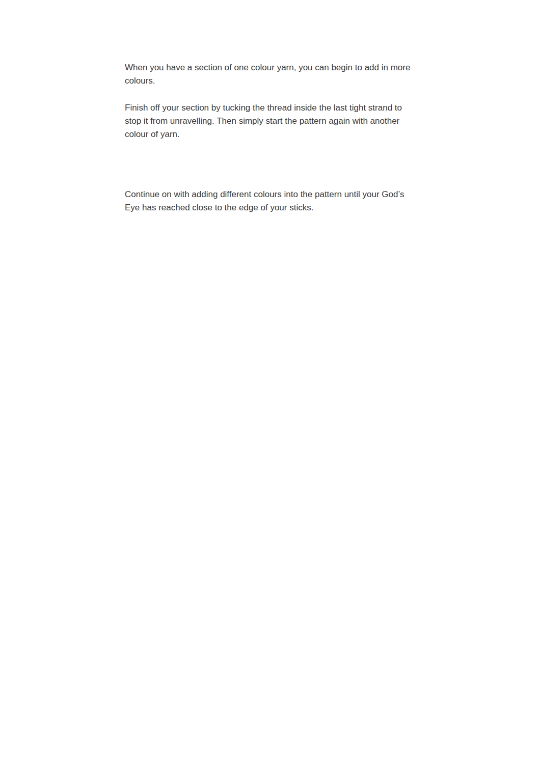When you have a section of one colour yarn, you can begin to add in more colours.
Finish off your section by tucking the thread inside the last tight strand to stop it from unravelling. Then simply start the pattern again with another colour of yarn.
Continue on with adding different colours into the pattern until your God’s Eye has reached close to the edge of your sticks.